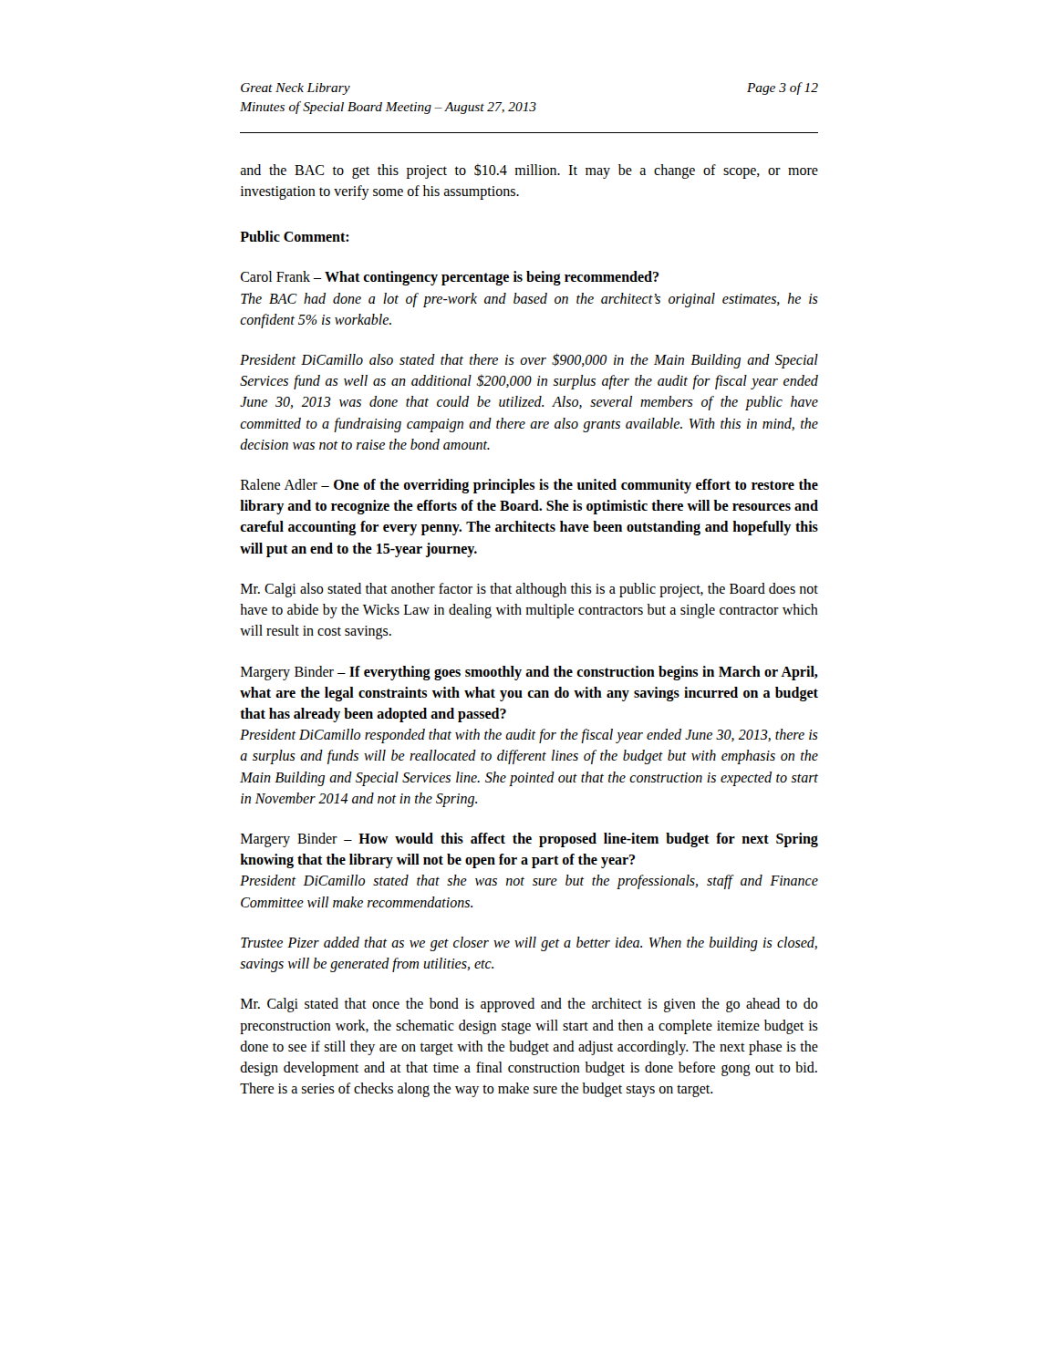Great Neck Library
Minutes of Special Board Meeting – August 27, 2013
Page 3 of 12
and the BAC to get this project to $10.4 million. It may be a change of scope, or more investigation to verify some of his assumptions.
Public Comment:
Carol Frank – What contingency percentage is being recommended?
The BAC had done a lot of pre-work and based on the architect’s original estimates, he is confident 5% is workable.
President DiCamillo also stated that there is over $900,000 in the Main Building and Special Services fund as well as an additional $200,000 in surplus after the audit for fiscal year ended June 30, 2013 was done that could be utilized. Also, several members of the public have committed to a fundraising campaign and there are also grants available. With this in mind, the decision was not to raise the bond amount.
Ralene Adler – One of the overriding principles is the united community effort to restore the library and to recognize the efforts of the Board. She is optimistic there will be resources and careful accounting for every penny. The architects have been outstanding and hopefully this will put an end to the 15-year journey.
Mr. Calgi also stated that another factor is that although this is a public project, the Board does not have to abide by the Wicks Law in dealing with multiple contractors but a single contractor which will result in cost savings.
Margery Binder – If everything goes smoothly and the construction begins in March or April, what are the legal constraints with what you can do with any savings incurred on a budget that has already been adopted and passed?
President DiCamillo responded that with the audit for the fiscal year ended June 30, 2013, there is a surplus and funds will be reallocated to different lines of the budget but with emphasis on the Main Building and Special Services line. She pointed out that the construction is expected to start in November 2014 and not in the Spring.
Margery Binder – How would this affect the proposed line-item budget for next Spring knowing that the library will not be open for a part of the year?
President DiCamillo stated that she was not sure but the professionals, staff and Finance Committee will make recommendations.
Trustee Pizer added that as we get closer we will get a better idea. When the building is closed, savings will be generated from utilities, etc.
Mr. Calgi stated that once the bond is approved and the architect is given the go ahead to do preconstruction work, the schematic design stage will start and then a complete itemize budget is done to see if still they are on target with the budget and adjust accordingly. The next phase is the design development and at that time a final construction budget is done before gong out to bid. There is a series of checks along the way to make sure the budget stays on target.